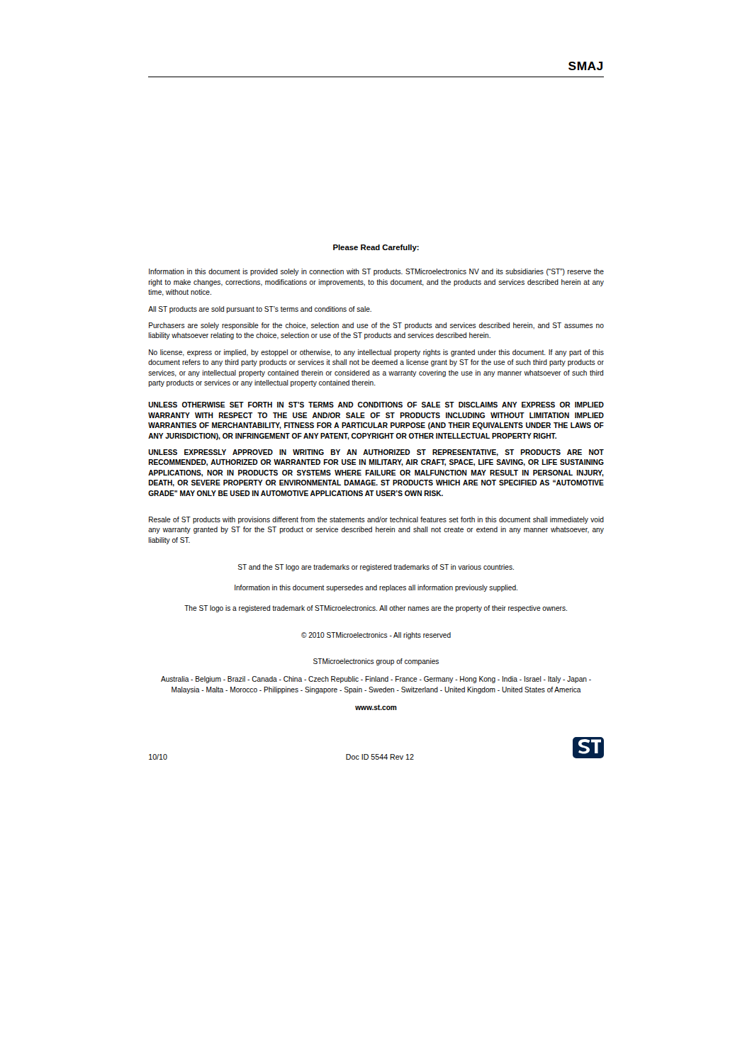SMAJ
Please Read Carefully:
Information in this document is provided solely in connection with ST products. STMicroelectronics NV and its subsidiaries (“ST”) reserve the right to make changes, corrections, modifications or improvements, to this document, and the products and services described herein at any time, without notice.
All ST products are sold pursuant to ST’s terms and conditions of sale.
Purchasers are solely responsible for the choice, selection and use of the ST products and services described herein, and ST assumes no liability whatsoever relating to the choice, selection or use of the ST products and services described herein.
No license, express or implied, by estoppel or otherwise, to any intellectual property rights is granted under this document. If any part of this document refers to any third party products or services it shall not be deemed a license grant by ST for the use of such third party products or services, or any intellectual property contained therein or considered as a warranty covering the use in any manner whatsoever of such third party products or services or any intellectual property contained therein.
UNLESS OTHERWISE SET FORTH IN ST’S TERMS AND CONDITIONS OF SALE ST DISCLAIMS ANY EXPRESS OR IMPLIED WARRANTY WITH RESPECT TO THE USE AND/OR SALE OF ST PRODUCTS INCLUDING WITHOUT LIMITATION IMPLIED WARRANTIES OF MERCHANTABILITY, FITNESS FOR A PARTICULAR PURPOSE (AND THEIR EQUIVALENTS UNDER THE LAWS OF ANY JURISDICTION), OR INFRINGEMENT OF ANY PATENT, COPYRIGHT OR OTHER INTELLECTUAL PROPERTY RIGHT.
UNLESS EXPRESSLY APPROVED IN WRITING BY AN AUTHORIZED ST REPRESENTATIVE, ST PRODUCTS ARE NOT RECOMMENDED, AUTHORIZED OR WARRANTED FOR USE IN MILITARY, AIR CRAFT, SPACE, LIFE SAVING, OR LIFE SUSTAINING APPLICATIONS, NOR IN PRODUCTS OR SYSTEMS WHERE FAILURE OR MALFUNCTION MAY RESULT IN PERSONAL INJURY, DEATH, OR SEVERE PROPERTY OR ENVIRONMENTAL DAMAGE. ST PRODUCTS WHICH ARE NOT SPECIFIED AS “AUTOMOTIVE GRADE" MAY ONLY BE USED IN AUTOMOTIVE APPLICATIONS AT USER’S OWN RISK.
Resale of ST products with provisions different from the statements and/or technical features set forth in this document shall immediately void any warranty granted by ST for the ST product or service described herein and shall not create or extend in any manner whatsoever, any liability of ST.
ST and the ST logo are trademarks or registered trademarks of ST in various countries.
Information in this document supersedes and replaces all information previously supplied.
The ST logo is a registered trademark of STMicroelectronics. All other names are the property of their respective owners.
© 2010 STMicroelectronics - All rights reserved
STMicroelectronics group of companies
Australia - Belgium - Brazil - Canada - China - Czech Republic - Finland - France - Germany - Hong Kong - India - Israel - Italy - Japan -
Malaysia - Malta - Morocco - Philippines - Singapore - Spain - Sweden - Switzerland - United Kingdom - United States of America
www.st.com
10/10
Doc ID 5544 Rev 12